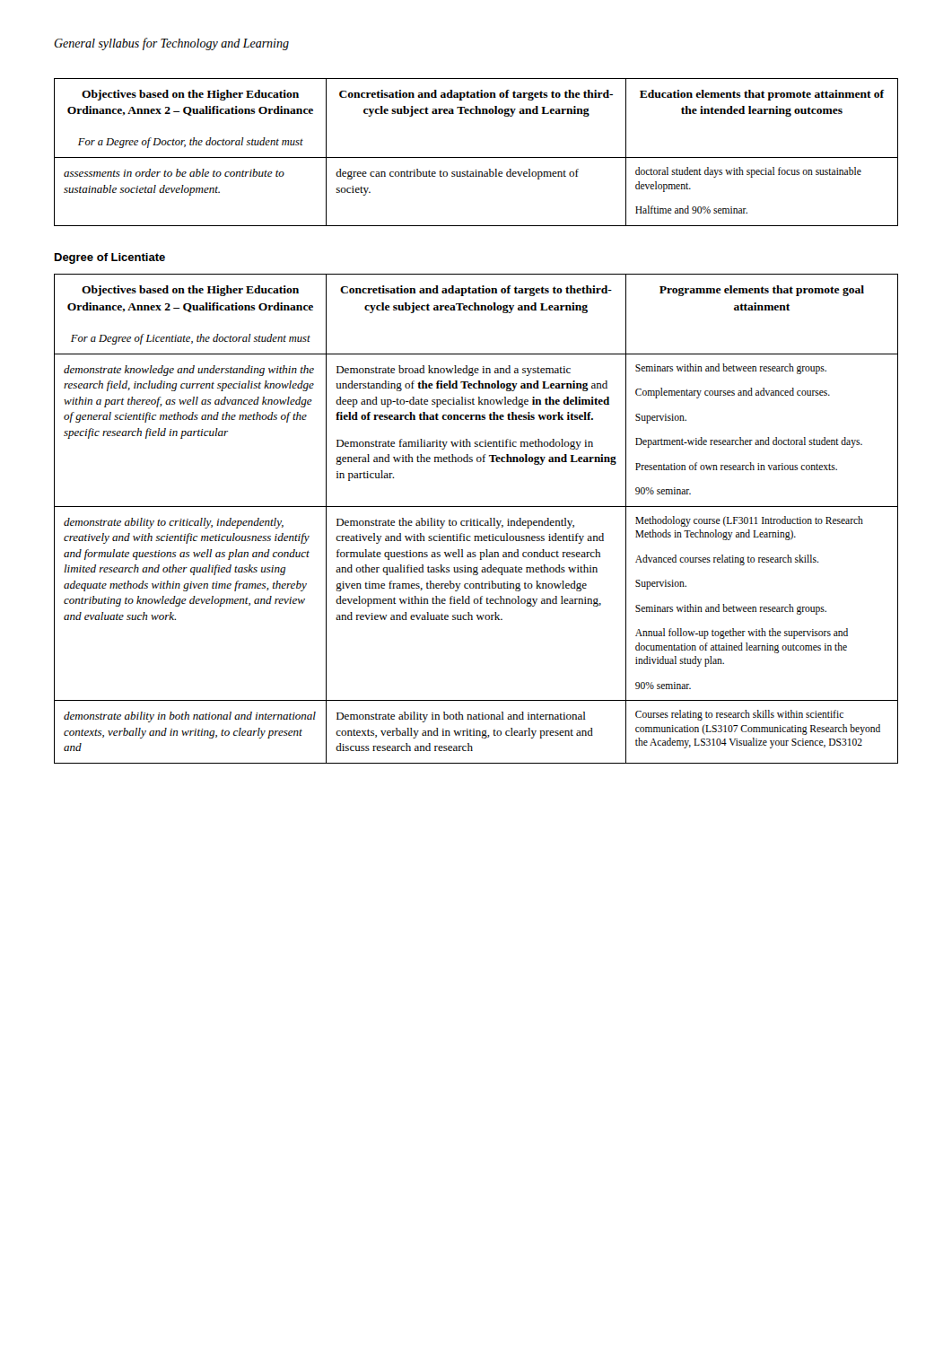General syllabus for Technology and Learning
| Objectives based on the Higher Education Ordinance, Annex 2 – Qualifications Ordinance For a Degree of Doctor, the doctoral student must | Concretisation and adaptation of targets to the third-cycle subject area Technology and Learning | Education elements that promote attainment of the intended learning outcomes |
| --- | --- | --- |
| assessments in order to be able to contribute to sustainable societal development. | degree can contribute to sustainable development of society. | doctoral student days with special focus on sustainable development. Halftime and 90% seminar. |
Degree of Licentiate
| Objectives based on the Higher Education Ordinance, Annex 2 – Qualifications Ordinance For a Degree of Licentiate, the doctoral student must | Concretisation and adaptation of targets to thethird-cycle subject areaTechnology and Learning | Programme elements that promote goal attainment |
| --- | --- | --- |
| demonstrate knowledge and understanding within the research field, including current specialist knowledge within a part thereof, as well as advanced knowledge of general scientific methods and the methods of the specific research field in particular | Demonstrate broad knowledge in and a systematic understanding of the field Technology and Learning and deep and up-to-date specialist knowledge in the delimited field of research that concerns the thesis work itself. Demonstrate familiarity with scientific methodology in general and with the methods of Technology and Learning in particular. | Seminars within and between research groups. Complementary courses and advanced courses. Supervision. Department-wide researcher and doctoral student days. Presentation of own research in various contexts. 90% seminar. |
| demonstrate ability to critically, independently, creatively and with scientific meticulousness identify and formulate questions as well as plan and conduct limited research and other qualified tasks using adequate methods within given time frames, thereby contributing to knowledge development, and review and evaluate such work. | Demonstrate the ability to critically, independently, creatively and with scientific meticulousness identify and formulate questions as well as plan and conduct research and other qualified tasks using adequate methods within given time frames, thereby contributing to knowledge development within the field of technology and learning, and review and evaluate such work. | Methodology course (LF3011 Introduction to Research Methods in Technology and Learning). Advanced courses relating to research skills. Supervision. Seminars within and between research groups. Annual follow-up together with the supervisors and documentation of attained learning outcomes in the individual study plan. 90% seminar. |
| demonstrate ability in both national and international contexts, verbally and in writing, to clearly present and | Demonstrate ability in both national and international contexts, verbally and in writing, to clearly present and discuss research and research | Courses relating to research skills within scientific communication (LS3107 Communicating Research beyond the Academy, LS3104 Visualize your Science, DS3102 |